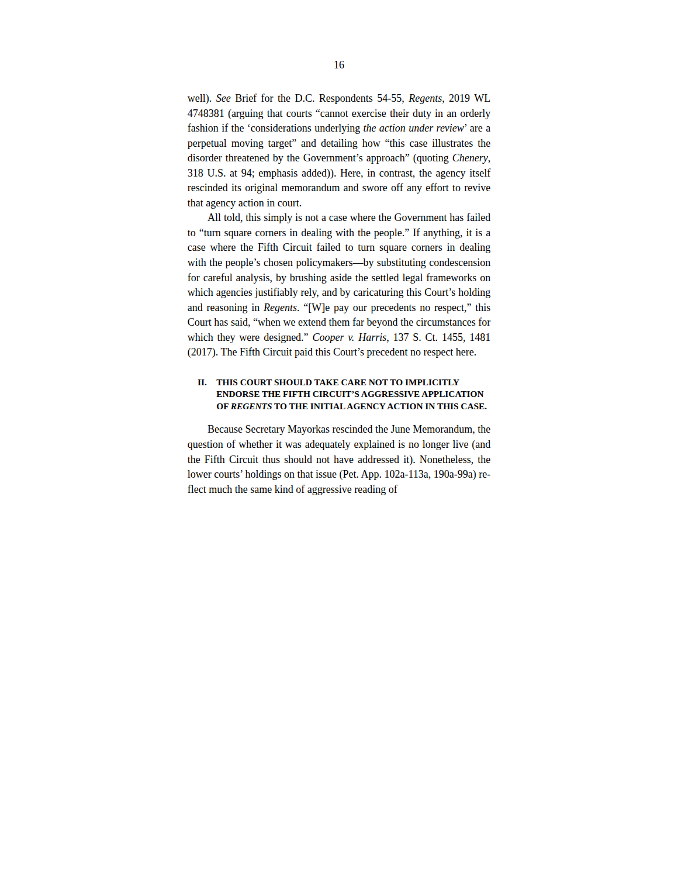16
well). See Brief for the D.C. Respondents 54-55, Regents, 2019 WL 4748381 (arguing that courts “cannot exercise their duty in an orderly fashion if the ‘considerations underlying the action under review’ are a perpetual moving target” and detailing how “this case illustrates the disorder threatened by the Government’s approach” (quoting Chenery, 318 U.S. at 94; emphasis added)). Here, in contrast, the agency itself rescinded its original memorandum and swore off any effort to revive that agency action in court.
All told, this simply is not a case where the Government has failed to “turn square corners in dealing with the people.” If anything, it is a case where the Fifth Circuit failed to turn square corners in dealing with the people’s chosen policymakers—by substituting condescension for careful analysis, by brushing aside the settled legal frameworks on which agencies justifiably rely, and by caricaturing this Court’s holding and reasoning in Regents. “[W]e pay our precedents no respect,” this Court has said, “when we extend them far beyond the circumstances for which they were designed.” Cooper v. Harris, 137 S. Ct. 1455, 1481 (2017). The Fifth Circuit paid this Court’s precedent no respect here.
II. This Court Should Take Care Not to Implicitly Endorse the Fifth Circuit’s Aggressive Application of Regents to the Initial Agency Action in This Case.
Because Secretary Mayorkas rescinded the June Memorandum, the question of whether it was adequately explained is no longer live (and the Fifth Circuit thus should not have addressed it). Nonetheless, the lower courts’ holdings on that issue (Pet. App. 102a-113a, 190a-99a) reflect much the same kind of aggressive reading of